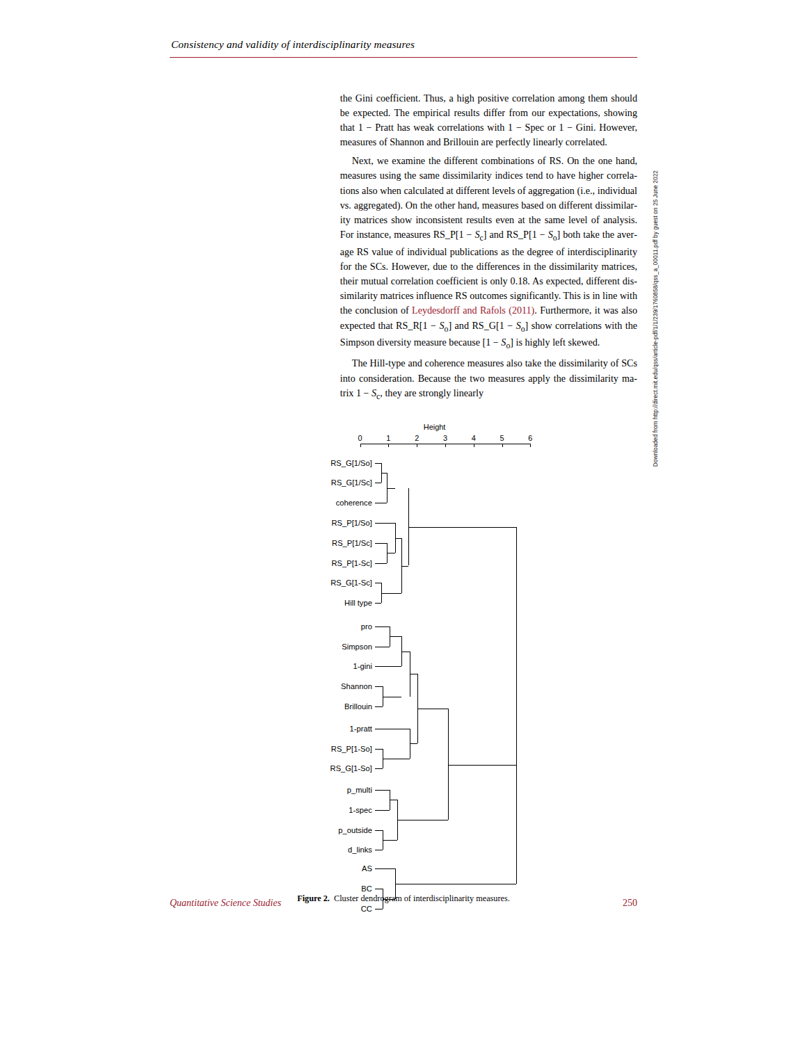Consistency and validity of interdisciplinarity measures
Downloaded from http://direct.mit.edu/qss/article-pdf/1/1/239/1760858/qss_a_00011.pdf by guest on 25 June 2022
the Gini coefficient. Thus, a high positive correlation among them should be expected. The empirical results differ from our expectations, showing that 1 − Pratt has weak correlations with 1 − Spec or 1 − Gini. However, measures of Shannon and Brillouin are perfectly linearly correlated.
Next, we examine the different combinations of RS. On the one hand, measures using the same dissimilarity indices tend to have higher correlations also when calculated at different levels of aggregation (i.e., individual vs. aggregated). On the other hand, measures based on different dissimilarity matrices show inconsistent results even at the same level of analysis. For instance, measures RS_P[1 − Sc] and RS_P[1 − So] both take the average RS value of individual publications as the degree of interdisciplinarity for the SCs. However, due to the differences in the dissimilarity matrices, their mutual correlation coefficient is only 0.18. As expected, different dissimilarity matrices influence RS outcomes significantly. This is in line with the conclusion of Leydesdorff and Rafols (2011). Furthermore, it was also expected that RS_R[1 − So] and RS_G[1 − So] show correlations with the Simpson diversity measure because [1 − So] is highly left skewed.
The Hill-type and coherence measures also take the dissimilarity of SCs into consideration. Because the two measures apply the dissimilarity matrix 1 − Sc, they are strongly linearly
Height
0 1 2 3 4 5 6
RS_G[1/So]
RS_G[1/Sc]
coherence
RS_P[1/So]
RS_P[1/Sc]
RS_P[1-Sc]
RS_G[1-Sc]
Hill type
pro
Simpson
1-gini
Shannon
Brillouin
1-pratt
RS_P[1-So]
RS_G[1-So]
p_multi
1-spec
p_outside
d_links
AS
BC
CC
Figure 2. Cluster dendrogram of interdisciplinarity measures.
Quantitative Science Studies
250